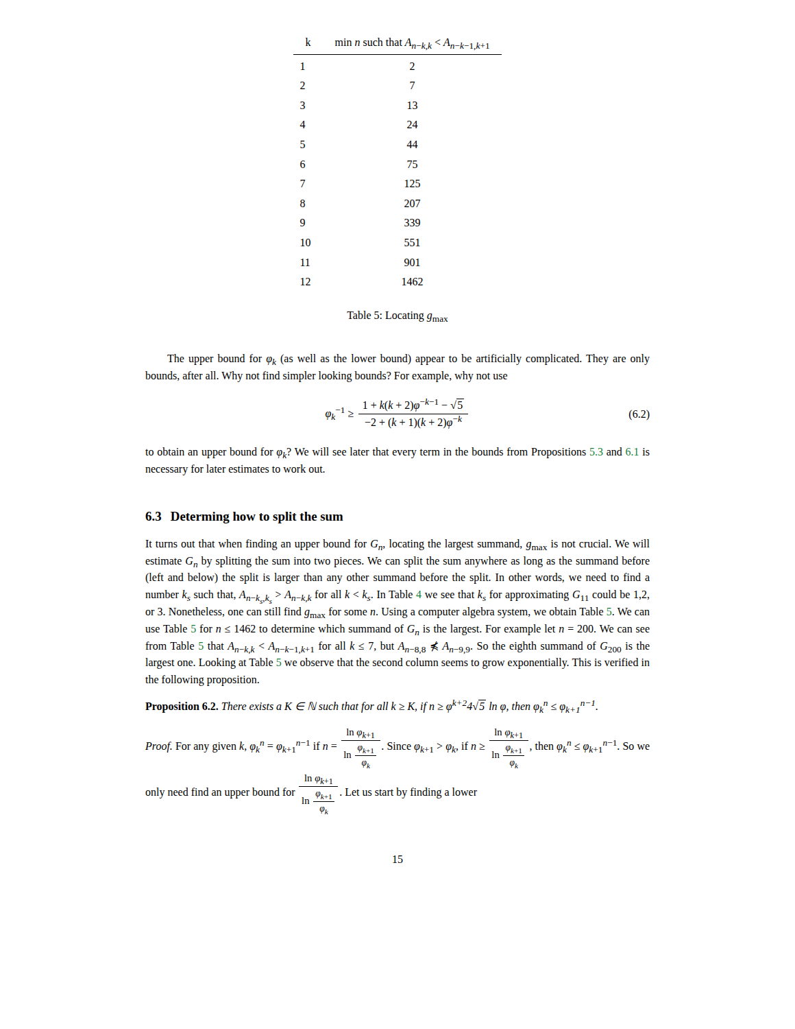| k | min n such that A n − k , k < A n − k −1, k +1 |
| --- | --- |
| 1 | 2 |
| 2 | 7 |
| 3 | 13 |
| 4 | 24 |
| 5 | 44 |
| 6 | 75 |
| 7 | 125 |
| 8 | 207 |
| 9 | 339 |
| 10 | 551 |
| 11 | 901 |
| 12 | 1462 |
Table 5: Locating gmax
The upper bound for φk (as well as the lower bound) appear to be artificially complicated. They are only bounds, after all. Why not find simpler looking bounds? For example, why not use
φk−1 ≥ 1 + k(k + 2)φ−k−1 − √5 −2 + (k + 1)(k + 2)φ−k
(6.2)
to obtain an upper bound for φk? We will see later that every term in the bounds from Propositions 5.3 and 6.1 is necessary for later estimates to work out.
6.3 Determing how to split the sum
It turns out that when finding an upper bound for Gn, locating the largest summand, gmax is not crucial. We will estimate Gn by splitting the sum into two pieces. We can split the sum anywhere as long as the summand before (left and below) the split is larger than any other summand before the split. In other words, we need to find a number ks such that, An−ks,ks > An−k,k for all k < ks. In Table 4 we see that ks for approximating G11 could be 1,2, or 3. Nonetheless, one can still find gmax for some n. Using a computer algebra system, we obtain Table 5. We can use Table 5 for n ≤ 1462 to determine which summand of Gn is the largest. For example let n = 200. We can see from Table 5 that An−k,k < An−k−1,k+1 for all k ≤ 7, but An−8,8 ⋠ An−9,9. So the eighth summand of G200 is the largest one. Looking at Table 5 we observe that the second column seems to grow exponentially. This is verified in the following proposition.
Proposition 6.2. There exists a K ∈ ℕ such that for all k ≥ K, if n ≥ φk+24√5 ln φ, then φkn ≤ φk+1n−1.
Proof. For any given k, φkn = φk+1n−1 if n = ln φk+1 ln φk+1 φk. Since φk+1 > φk, if n ≥ ln φk+1 ln φk+1 φk, then φkn ≤ φk+1n−1. So we only need find an upper bound for ln φk+1 ln φk+1 φk. Let us start by finding a lower
15